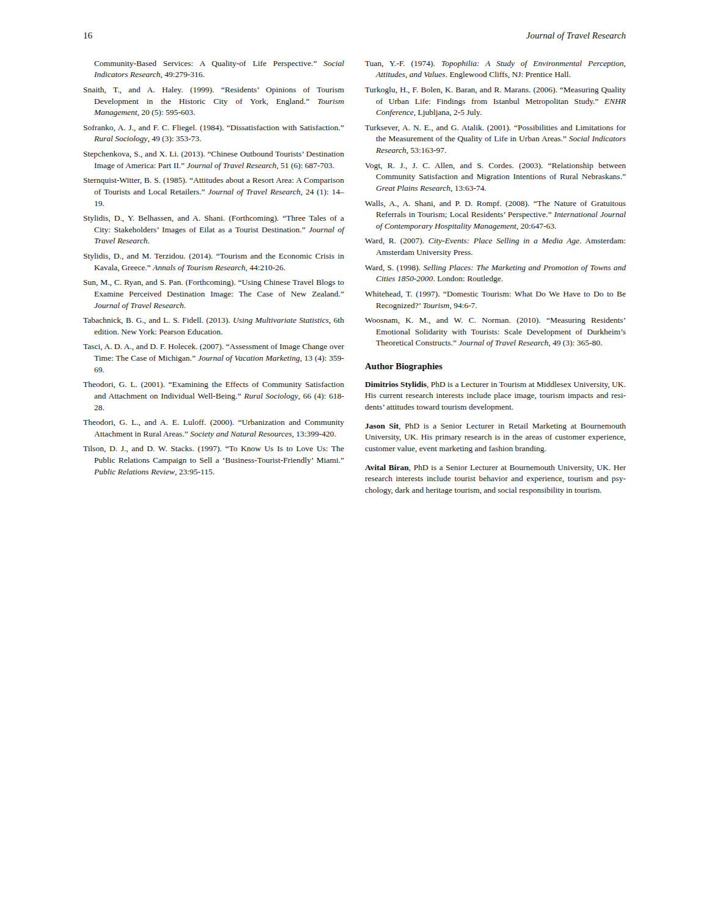16
Journal of Travel Research
Community-Based Services: A Quality-of Life Perspective.” Social Indicators Research, 49:279-316.
Snaith, T., and A. Haley. (1999). “Residents’ Opinions of Tourism Development in the Historic City of York, England.” Tourism Management, 20 (5): 595-603.
Sofranko, A. J., and F. C. Fliegel. (1984). “Dissatisfaction with Satisfaction.” Rural Sociology, 49 (3): 353-73.
Stepchenkova, S., and X. Li. (2013). “Chinese Outbound Tourists’ Destination Image of America: Part II.” Journal of Travel Research, 51 (6): 687-703.
Sternquist-Witter, B. S. (1985). “Attitudes about a Resort Area: A Comparison of Tourists and Local Retailers.” Journal of Travel Research, 24 (1): 14–19.
Stylidis, D., Y. Belhassen, and A. Shani. (Forthcoming). “Three Tales of a City: Stakeholders’ Images of Eilat as a Tourist Destination.” Journal of Travel Research.
Stylidis, D., and M. Terzidou. (2014). “Tourism and the Economic Crisis in Kavala, Greece.” Annals of Tourism Research, 44:210-26.
Sun, M., C. Ryan, and S. Pan. (Forthcoming). “Using Chinese Travel Blogs to Examine Perceived Destination Image: The Case of New Zealand.” Journal of Travel Research.
Tabachnick, B. G., and L. S. Fidell. (2013). Using Multivariate Statistics, 6th edition. New York: Pearson Education.
Tasci, A. D. A., and D. F. Holecek. (2007). “Assessment of Image Change over Time: The Case of Michigan.” Journal of Vacation Marketing, 13 (4): 359-69.
Theodori, G. L. (2001). “Examining the Effects of Community Satisfaction and Attachment on Individual Well-Being.” Rural Sociology, 66 (4): 618-28.
Theodori, G. L., and A. E. Luloff. (2000). “Urbanization and Community Attachment in Rural Areas.” Society and Natural Resources, 13:399-420.
Tilson, D. J., and D. W. Stacks. (1997). “To Know Us Is to Love Us: The Public Relations Campaign to Sell a ‘Business-Tourist-Friendly’ Miami.” Public Relations Review, 23:95-115.
Tuan, Y.-F. (1974). Topophilia: A Study of Environmental Perception, Attitudes, and Values. Englewood Cliffs, NJ: Prentice Hall.
Turkoglu, H., F. Bolen, K. Baran, and R. Marans. (2006). “Measuring Quality of Urban Life: Findings from Istanbul Metropolitan Study.” ENHR Conference, Ljubljana, 2-5 July.
Turksever, A. N. E., and G. Atalik. (2001). “Possibilities and Limitations for the Measurement of the Quality of Life in Urban Areas.” Social Indicators Research, 53:163-97.
Vogt, R. J., J. C. Allen, and S. Cordes. (2003). “Relationship between Community Satisfaction and Migration Intentions of Rural Nebraskans.” Great Plains Research, 13:63-74.
Walls, A., A. Shani, and P. D. Rompf. (2008). “The Nature of Gratuitous Referrals in Tourism; Local Residents’ Perspective.” International Journal of Contemporary Hospitality Management, 20:647-63.
Ward, R. (2007). City-Events: Place Selling in a Media Age. Amsterdam: Amsterdam University Press.
Ward, S. (1998). Selling Places: The Marketing and Promotion of Towns and Cities 1850-2000. London: Routledge.
Whitehead, T. (1997). “Domestic Tourism: What Do We Have to Do to Be Recognized?’ Tourism, 94:6-7.
Woosnam, K. M., and W. C. Norman. (2010). “Measuring Residents’ Emotional Solidarity with Tourists: Scale Development of Durkheim’s Theoretical Constructs.” Journal of Travel Research, 49 (3): 365-80.
Author Biographies
Dimitrios Stylidis, PhD is a Lecturer in Tourism at Middlesex University, UK. His current research interests include place image, tourism impacts and residents’ attitudes toward tourism development.
Jason Sit, PhD is a Senior Lecturer in Retail Marketing at Bournemouth University, UK. His primary research is in the areas of customer experience, customer value, event marketing and fashion branding.
Avital Biran, PhD is a Senior Lecturer at Bournemouth University, UK. Her research interests include tourist behavior and experience, tourism and psychology, dark and heritage tourism, and social responsibility in tourism.